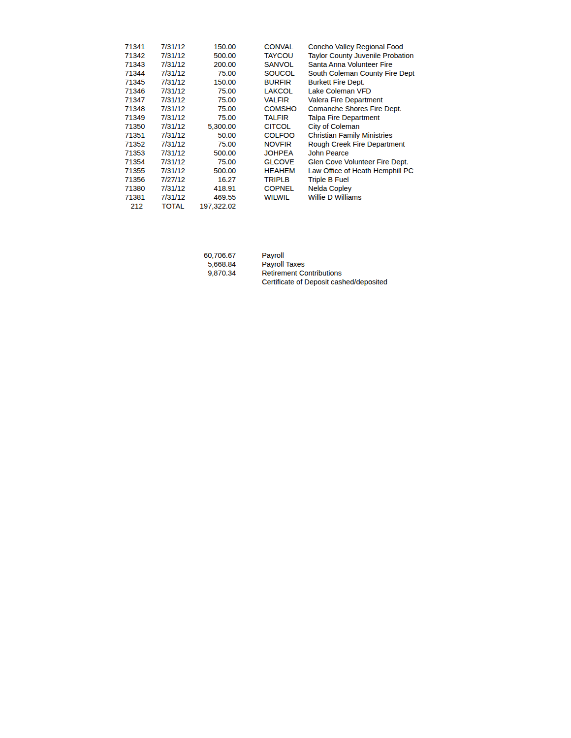| 71341 | 7/31/12 | 150.00 | CONVAL | Concho Valley Regional Food |
| 71342 | 7/31/12 | 500.00 | TAYCOU | Taylor County Juvenile Probation |
| 71343 | 7/31/12 | 200.00 | SANVOL | Santa Anna Volunteer Fire |
| 71344 | 7/31/12 | 75.00 | SOUCOL | South Coleman County Fire Dept |
| 71345 | 7/31/12 | 150.00 | BURFIR | Burkett Fire Dept. |
| 71346 | 7/31/12 | 75.00 | LAKCOL | Lake Coleman VFD |
| 71347 | 7/31/12 | 75.00 | VALFIR | Valera Fire Department |
| 71348 | 7/31/12 | 75.00 | COMSHO | Comanche Shores Fire Dept. |
| 71349 | 7/31/12 | 75.00 | TALFIR | Talpa Fire Department |
| 71350 | 7/31/12 | 5,300.00 | CITCOL | City of Coleman |
| 71351 | 7/31/12 | 50.00 | COLFOO | Christian Family Ministries |
| 71352 | 7/31/12 | 75.00 | NOVFIR | Rough Creek Fire Department |
| 71353 | 7/31/12 | 500.00 | JOHPEA | John Pearce |
| 71354 | 7/31/12 | 75.00 | GLCOVE | Glen Cove Volunteer Fire Dept. |
| 71355 | 7/31/12 | 500.00 | HEAHEM | Law Office of Heath Hemphill PC |
| 71356 | 7/27/12 | 16.27 | TRIPLB | Triple B Fuel |
| 71380 | 7/31/12 | 418.91 | COPNEL | Nelda Copley |
| 71381 | 7/31/12 | 469.55 | WILWIL | Willie D Williams |
| 212 | TOTAL | 197,322.02 | | |
| 60,706.67 | Payroll |
| 5,668.84 | Payroll Taxes |
| 9,870.34 | Retirement Contributions |
| | Certificate of Deposit cashed/deposited |